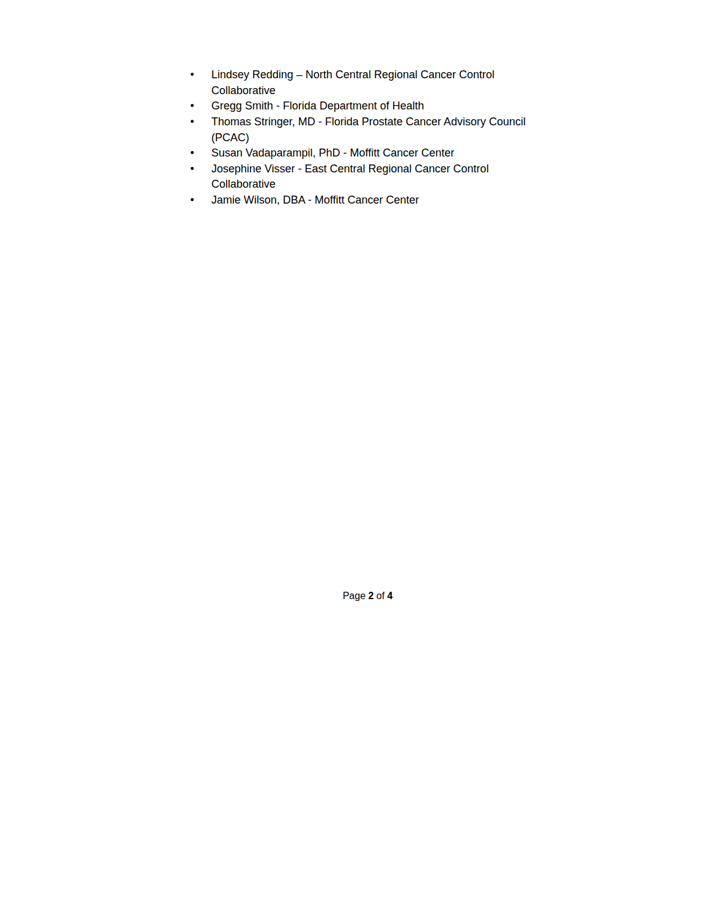Lindsey Redding – North Central Regional Cancer Control Collaborative
Gregg Smith - Florida Department of Health
Thomas Stringer, MD - Florida Prostate Cancer Advisory Council (PCAC)
Susan Vadaparampil, PhD - Moffitt Cancer Center
Josephine Visser - East Central Regional Cancer Control Collaborative
Jamie Wilson, DBA - Moffitt Cancer Center
Page 2 of 4